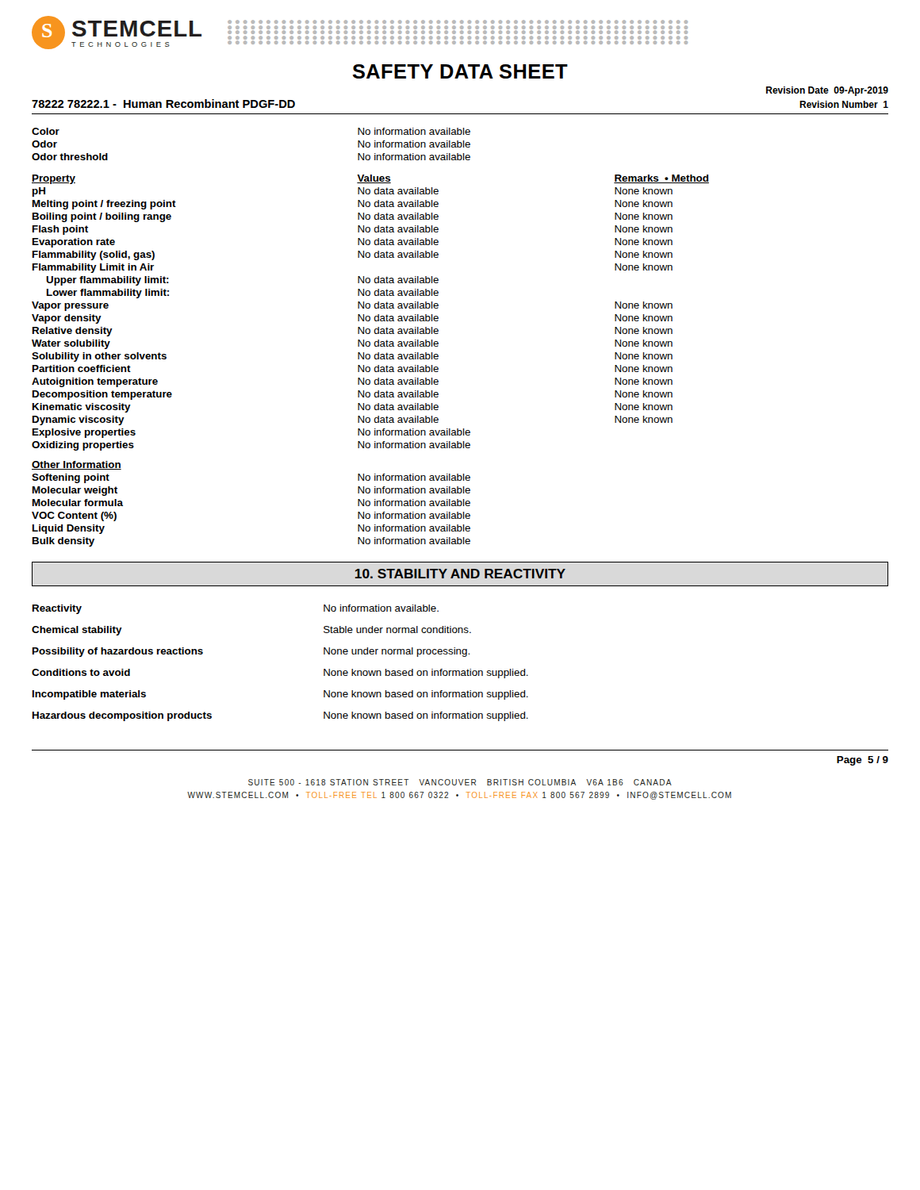STEMCELL
TECHNOLOGIES
●●●●●●●●●●●●●●●●●●●●●●●●●●●●●●●●●●●●●●●●●●●●●●●●●●●●●●●●●●●●
●●●●●●●●●●●●●●●●●●●●●●●●●●●●●●●●●●●●●●●●●●●●●●●●●●●●●●●●●●●●
●●●●●●●●●●●●●●●●●●●●●●●●●●●●●●●●●●●●●●●●●●●●●●●●●●●●●●●●●●●●
●●●●●●●●●●●●●●●●●●●●●●●●●●●●●●●●●●●●●●●●●●●●●●●●●●●●●●●●●●●●
●●●●●●●●●●●●●●●●●●●●●●●●●●●●●●●●●●●●●●●●●●●●●●●●●●●●●●●●●●●●
SAFETY DATA SHEET
Revision Date 09-Apr-2019
78222 78222.1 - Human Recombinant PDGF-DD Revision Number 1
| Color | No information available |
| Odor | No information available |
| Odor threshold | No information available |
| Property | Values | Remarks • Method |
| pH | No data available | None known |
| Melting point / freezing point | No data available | None known |
| Boiling point / boiling range | No data available | None known |
| Flash point | No data available | None known |
| Evaporation rate | No data available | None known |
| Flammability (solid, gas) | No data available | None known |
| Flammability Limit in Air | | None known |
| Upper flammability limit: | No data available | |
| Lower flammability limit: | No data available | |
| Vapor pressure | No data available | None known |
| Vapor density | No data available | None known |
| Relative density | No data available | None known |
| Water solubility | No data available | None known |
| Solubility in other solvents | No data available | None known |
| Partition coefficient | No data available | None known |
| Autoignition temperature | No data available | None known |
| Decomposition temperature | No data available | None known |
| Kinematic viscosity | No data available | None known |
| Dynamic viscosity | No data available | None known |
| Explosive properties | No information available |
| Oxidizing properties | No information available |
| Other Information |
| Softening point | No information available |
| Molecular weight | No information available |
| Molecular formula | No information available |
| VOC Content (%) | No information available |
| Liquid Density | No information available |
| Bulk density | No information available |
10. STABILITY AND REACTIVITY
| Reactivity | No information available. |
| Chemical stability | Stable under normal conditions. |
| Possibility of hazardous reactions | None under normal processing. |
| Conditions to avoid | None known based on information supplied. |
| Incompatible materials | None known based on information supplied. |
| Hazardous decomposition products | None known based on information supplied. |
Page 5 / 9
SUITE 500 - 1618 STATION STREET VANCOUVER BRITISH COLUMBIA V6A 1B6 CANADA
WWW.STEMCELL.COM • TOLL-FREE TEL 1 800 667 0322 • TOLL-FREE FAX 1 800 567 2899 • INFO@STEMCELL.COM